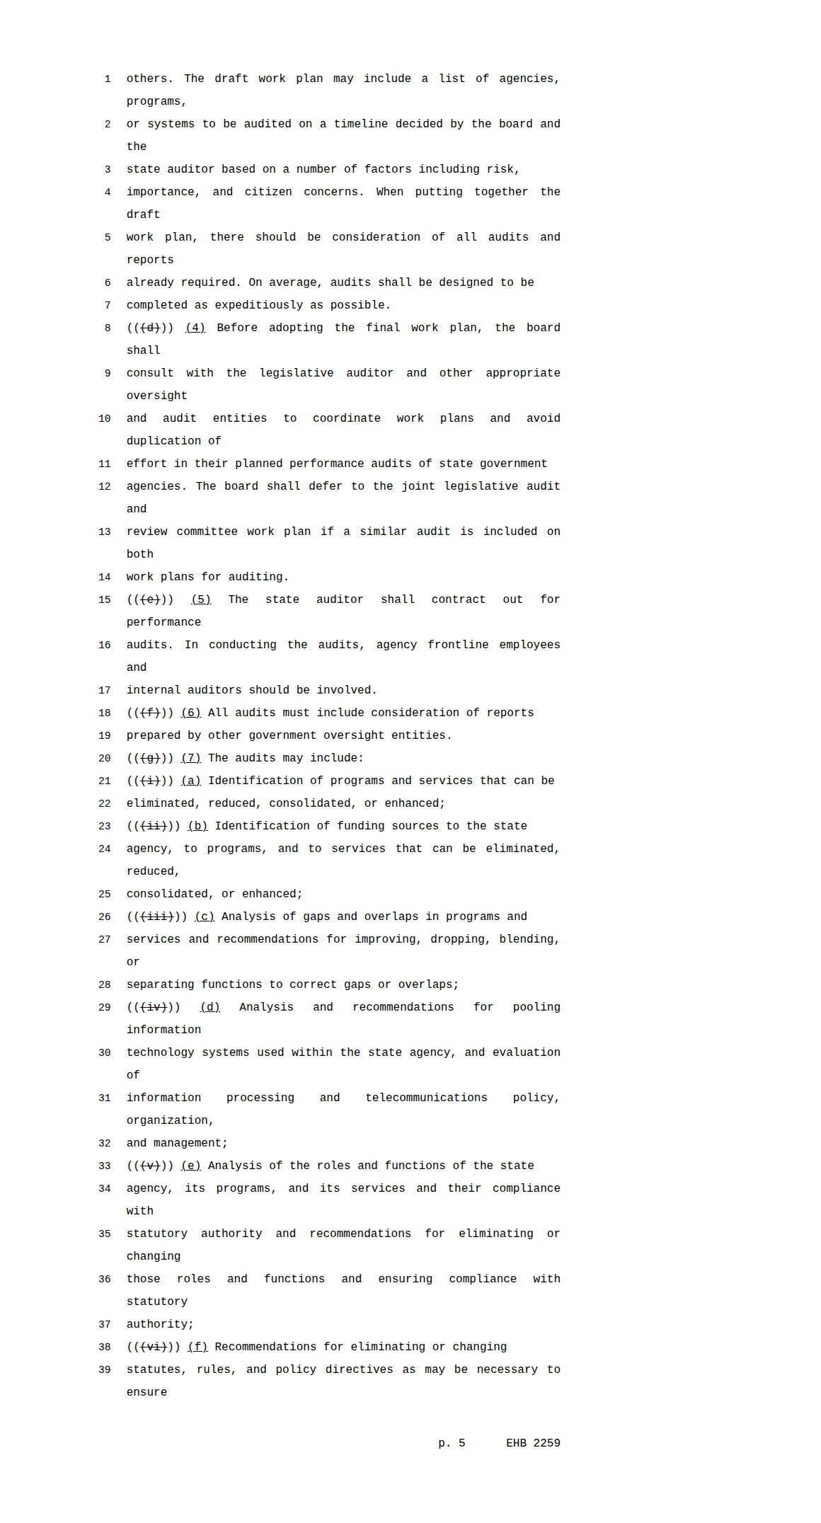1 others. The draft work plan may include a list of agencies, programs,
2 or systems to be audited on a timeline decided by the board and the
3 state auditor based on a number of factors including risk,
4 importance, and citizen concerns. When putting together the draft
5 work plan, there should be consideration of all audits and reports
6 already required. On average, audits shall be designed to be
7 completed as expeditiously as possible.
8(((d))) (4) Before adopting the final work plan, the board shall
9 consult with the legislative auditor and other appropriate oversight
10 and audit entities to coordinate work plans and avoid duplication of
11 effort in their planned performance audits of state government
12 agencies. The board shall defer to the joint legislative audit and
13 review committee work plan if a similar audit is included on both
14 work plans for auditing.
15(((e))) (5) The state auditor shall contract out for performance
16 audits. In conducting the audits, agency frontline employees and
17 internal auditors should be involved.
18(((f))) (6) All audits must include consideration of reports
19 prepared by other government oversight entities.
20(((g))) (7) The audits may include:
21(((i))) (a) Identification of programs and services that can be
22 eliminated, reduced, consolidated, or enhanced;
23(((ii))) (b) Identification of funding sources to the state
24 agency, to programs, and to services that can be eliminated, reduced,
25 consolidated, or enhanced;
26(((iii))) (c) Analysis of gaps and overlaps in programs and
27 services and recommendations for improving, dropping, blending, or
28 separating functions to correct gaps or overlaps;
29(((iv))) (d) Analysis and recommendations for pooling information
30 technology systems used within the state agency, and evaluation of
31 information processing and telecommunications policy, organization,
32 and management;
33(((v))) (e) Analysis of the roles and functions of the state
34 agency, its programs, and its services and their compliance with
35 statutory authority and recommendations for eliminating or changing
36 those roles and functions and ensuring compliance with statutory
37 authority;
38(((vi))) (f) Recommendations for eliminating or changing
39 statutes, rules, and policy directives as may be necessary to ensure
p. 5 EHB 2259